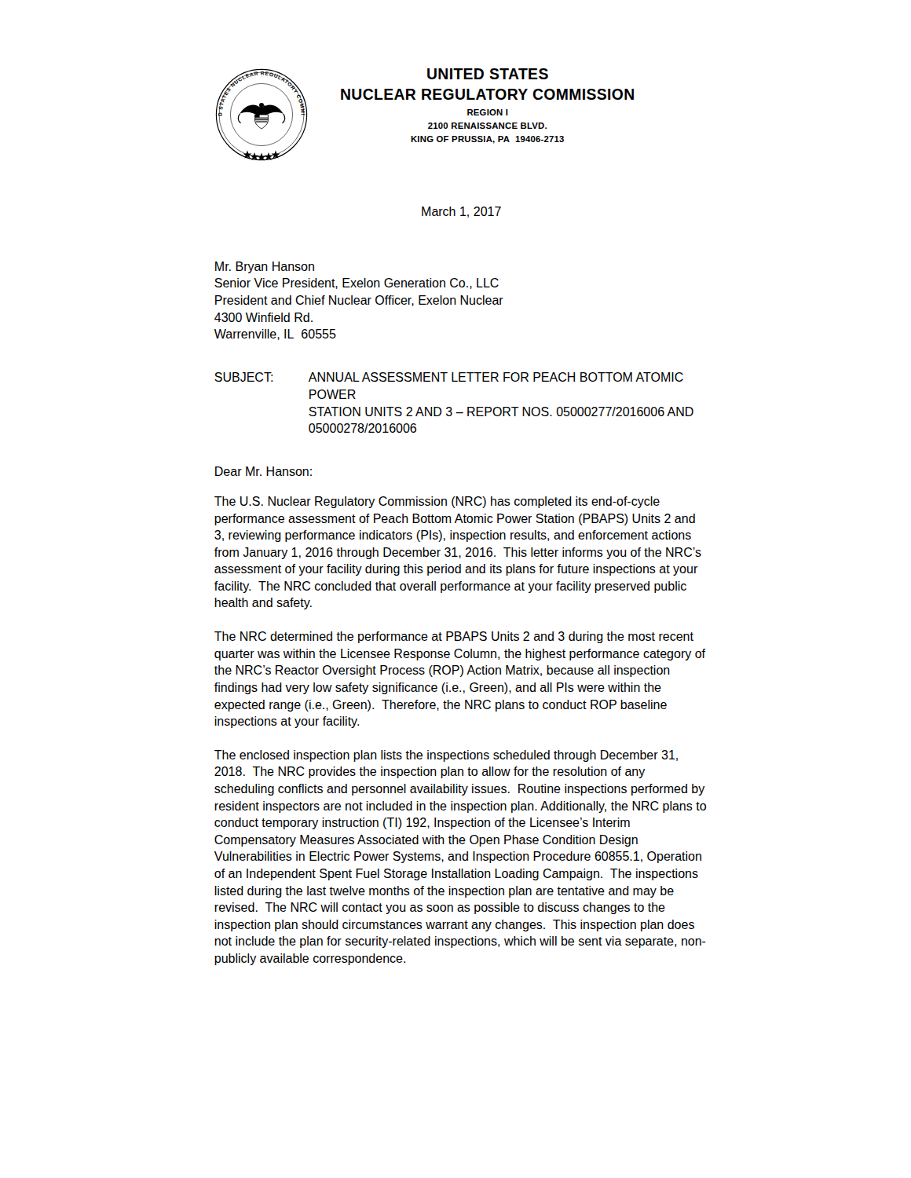UNITED STATES NUCLEAR REGULATORY COMMISSION
UNITED STATES
NUCLEAR REGULATORY COMMISSION
REGION I
2100 RENAISSANCE BLVD.
KING OF PRUSSIA, PA 19406-2713
March 1, 2017
Mr. Bryan Hanson
Senior Vice President, Exelon Generation Co., LLC
President and Chief Nuclear Officer, Exelon Nuclear
4300 Winfield Rd.
Warrenville, IL 60555
SUBJECT:
ANNUAL ASSESSMENT LETTER FOR PEACH BOTTOM ATOMIC POWER
STATION UNITS 2 AND 3 – REPORT NOS. 05000277/2016006 AND
05000278/2016006
Dear Mr. Hanson:
The U.S. Nuclear Regulatory Commission (NRC) has completed its end-of-cycle performance assessment of Peach Bottom Atomic Power Station (PBAPS) Units 2 and 3, reviewing performance indicators (PIs), inspection results, and enforcement actions from January 1, 2016 through December 31, 2016. This letter informs you of the NRC’s assessment of your facility during this period and its plans for future inspections at your facility. The NRC concluded that overall performance at your facility preserved public health and safety.
The NRC determined the performance at PBAPS Units 2 and 3 during the most recent quarter was within the Licensee Response Column, the highest performance category of the NRC’s Reactor Oversight Process (ROP) Action Matrix, because all inspection findings had very low safety significance (i.e., Green), and all PIs were within the expected range (i.e., Green). Therefore, the NRC plans to conduct ROP baseline inspections at your facility.
The enclosed inspection plan lists the inspections scheduled through December 31, 2018. The NRC provides the inspection plan to allow for the resolution of any scheduling conflicts and personnel availability issues. Routine inspections performed by resident inspectors are not included in the inspection plan. Additionally, the NRC plans to conduct temporary instruction (TI) 192, Inspection of the Licensee’s Interim Compensatory Measures Associated with the Open Phase Condition Design Vulnerabilities in Electric Power Systems, and Inspection Procedure 60855.1, Operation of an Independent Spent Fuel Storage Installation Loading Campaign. The inspections listed during the last twelve months of the inspection plan are tentative and may be revised. The NRC will contact you as soon as possible to discuss changes to the inspection plan should circumstances warrant any changes. This inspection plan does not include the plan for security-related inspections, which will be sent via separate, non-publicly available correspondence.